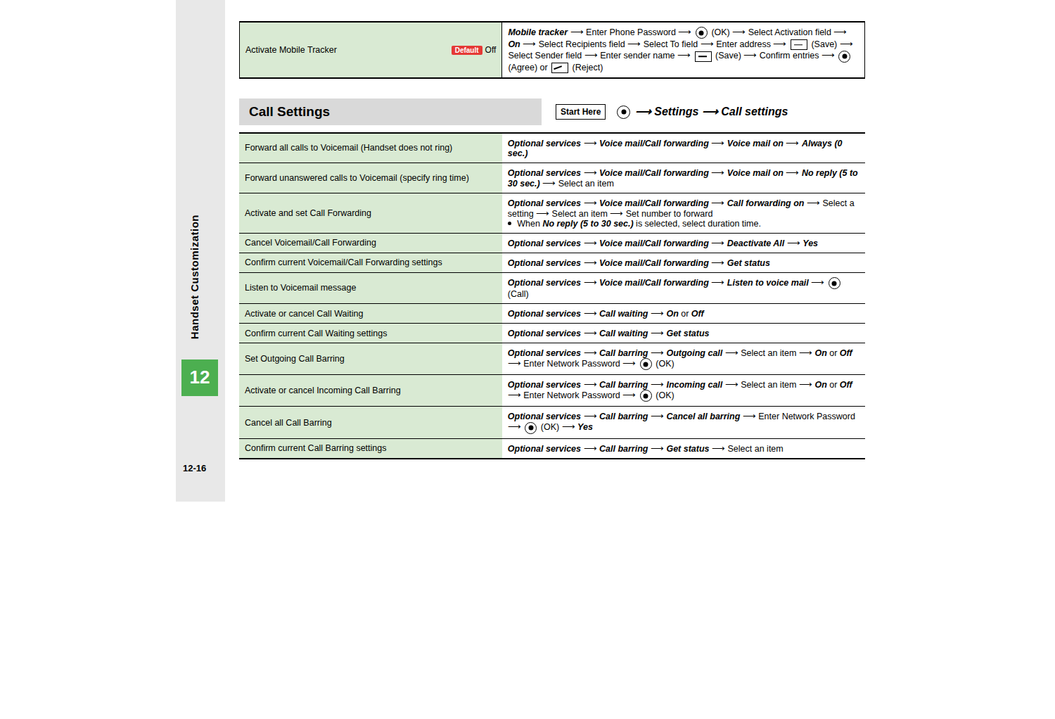Handset Customization
12
12-16
| Activate Mobile Tracker Default Off | Mobile tracker ⟶ Enter Phone Password ⟶ (OK) ⟶ Select Activation field ⟶ On ⟶ Select Recipients field ⟶ Select To field ⟶ Enter address ⟶ (Save) ⟶ Select Sender field ⟶ Enter sender name ⟶ (Save) ⟶ Confirm entries ⟶ (Agree) or (Reject) |
Call Settings
Start Here
⟶ Settings ⟶ Call settings
| Forward all calls to Voicemail (Handset does not ring) | Optional services ⟶ Voice mail/Call forwarding ⟶ Voice mail on ⟶ Always (0 sec.) |
| Forward unanswered calls to Voicemail (specify ring time) | Optional services ⟶ Voice mail/Call forwarding ⟶ Voice mail on ⟶ No reply (5 to 30 sec.) ⟶ Select an item |
| Activate and set Call Forwarding | Optional services ⟶ Voice mail/Call forwarding ⟶ Call forwarding on ⟶ Select a setting ⟶ Select an item ⟶ Set number to forward When No reply (5 to 30 sec.) is selected, select duration time. |
| Cancel Voicemail/Call Forwarding | Optional services ⟶ Voice mail/Call forwarding ⟶ Deactivate All ⟶ Yes |
| Confirm current Voicemail/Call Forwarding settings | Optional services ⟶ Voice mail/Call forwarding ⟶ Get status |
| Listen to Voicemail message | Optional services ⟶ Voice mail/Call forwarding ⟶ Listen to voice mail ⟶ (Call) |
| Activate or cancel Call Waiting | Optional services ⟶ Call waiting ⟶ On or Off |
| Confirm current Call Waiting settings | Optional services ⟶ Call waiting ⟶ Get status |
| Set Outgoing Call Barring | Optional services ⟶ Call barring ⟶ Outgoing call ⟶ Select an item ⟶ On or Off ⟶ Enter Network Password ⟶ (OK) |
| Activate or cancel Incoming Call Barring | Optional services ⟶ Call barring ⟶ Incoming call ⟶ Select an item ⟶ On or Off ⟶ Enter Network Password ⟶ (OK) |
| Cancel all Call Barring | Optional services ⟶ Call barring ⟶ Cancel all barring ⟶ Enter Network Password ⟶ (OK) ⟶ Yes |
| Confirm current Call Barring settings | Optional services ⟶ Call barring ⟶ Get status ⟶ Select an item |